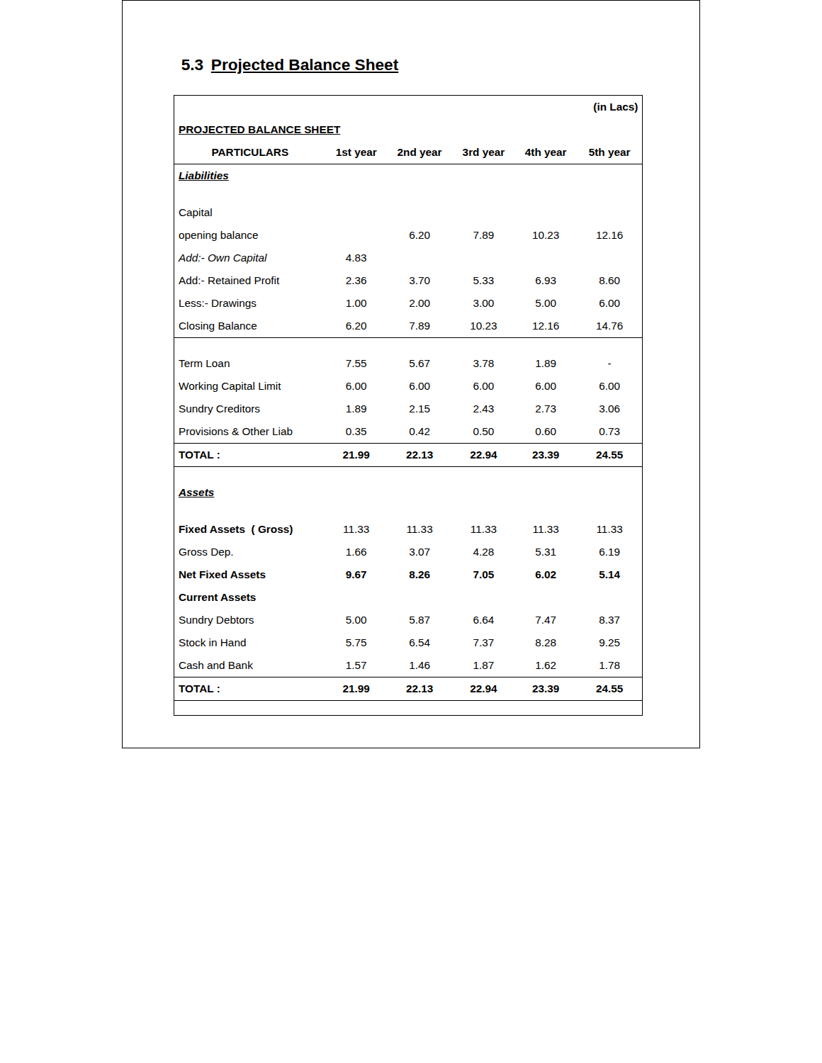5.3 Projected Balance Sheet
| | | | | | (in Lacs) |
| PROJECTED BALANCE SHEET |
| PARTICULARS | 1st year | 2nd year | 3rd year | 4th year | 5th year |
| Liabilities |
| Capital | | | | | |
| opening balance | | 6.20 | 7.89 | 10.23 | 12.16 |
| Add:- Own Capital | 4.83 | | | | |
| Add:- Retained Profit | 2.36 | 3.70 | 5.33 | 6.93 | 8.60 |
| Less:- Drawings | 1.00 | 2.00 | 3.00 | 5.00 | 6.00 |
| Closing Balance | 6.20 | 7.89 | 10.23 | 12.16 | 14.76 |
| Term Loan | 7.55 | 5.67 | 3.78 | 1.89 | - |
| Working Capital Limit | 6.00 | 6.00 | 6.00 | 6.00 | 6.00 |
| Sundry Creditors | 1.89 | 2.15 | 2.43 | 2.73 | 3.06 |
| Provisions & Other Liab | 0.35 | 0.42 | 0.50 | 0.60 | 0.73 |
| TOTAL : | 21.99 | 22.13 | 22.94 | 23.39 | 24.55 |
| Assets |
| Fixed Assets ( Gross) | 11.33 | 11.33 | 11.33 | 11.33 | 11.33 |
| Gross Dep. | 1.66 | 3.07 | 4.28 | 5.31 | 6.19 |
| Net Fixed Assets | 9.67 | 8.26 | 7.05 | 6.02 | 5.14 |
| Current Assets | | | | | |
| Sundry Debtors | 5.00 | 5.87 | 6.64 | 7.47 | 8.37 |
| Stock in Hand | 5.75 | 6.54 | 7.37 | 8.28 | 9.25 |
| Cash and Bank | 1.57 | 1.46 | 1.87 | 1.62 | 1.78 |
| TOTAL : | 21.99 | 22.13 | 22.94 | 23.39 | 24.55 |